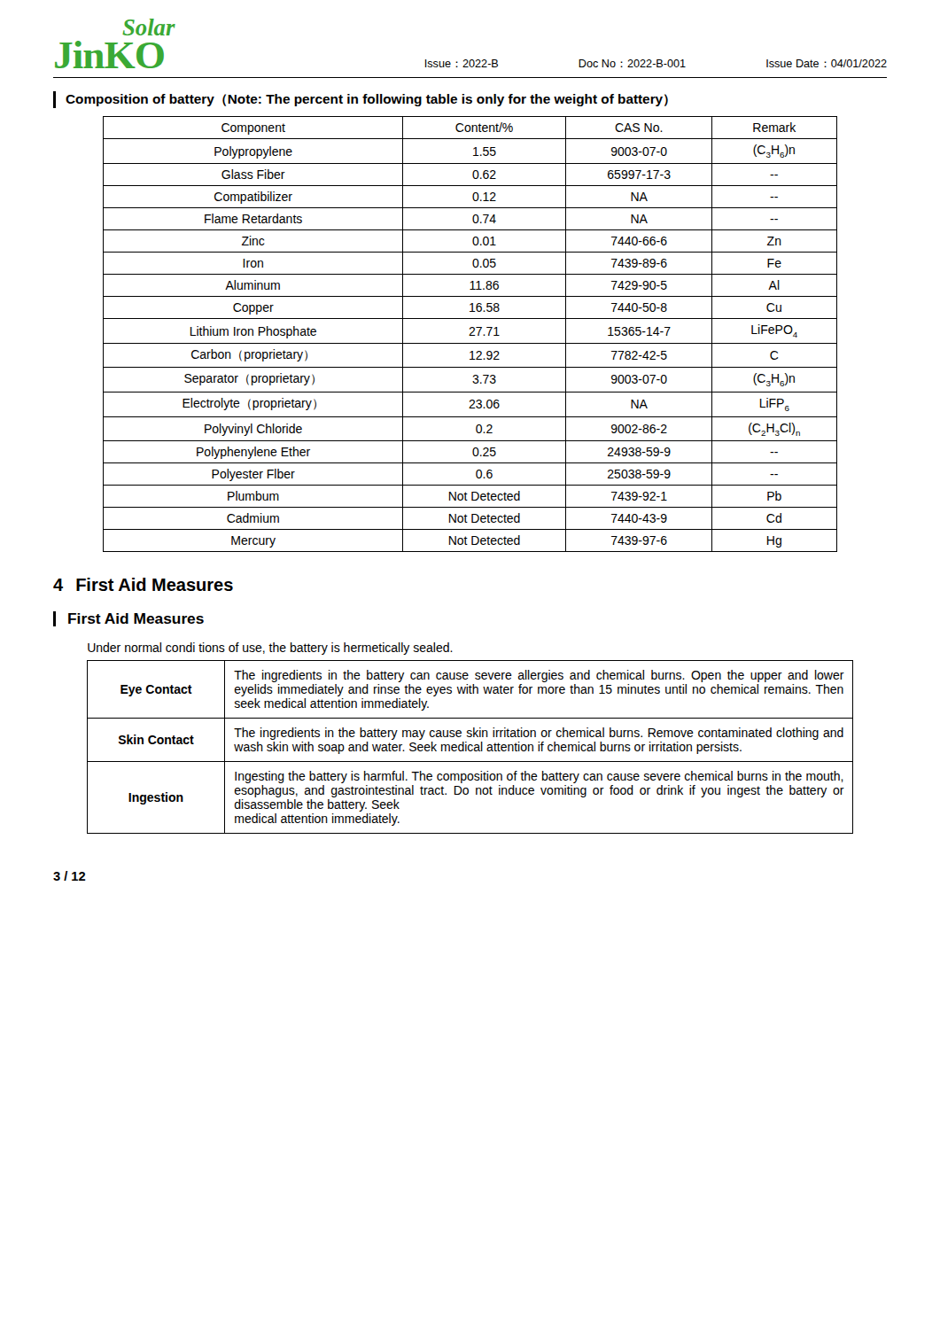Solar Jin KO
Issue：2022-B Doc No：2022-B-001 Issue Date：04/01/2022
Composition of battery（Note: The percent in following table is only for the weight of battery）
| Component | Content/% | CAS No. | Remark |
| --- | --- | --- | --- |
| Polypropylene | 1.55 | 9003-07-0 | (C 3 H 6 )n |
| Glass Fiber | 0.62 | 65997-17-3 | -- |
| Compatibilizer | 0.12 | NA | -- |
| Flame Retardants | 0.74 | NA | -- |
| Zinc | 0.01 | 7440-66-6 | Zn |
| Iron | 0.05 | 7439-89-6 | Fe |
| Aluminum | 11.86 | 7429-90-5 | Al |
| Copper | 16.58 | 7440-50-8 | Cu |
| Lithium Iron Phosphate | 27.71 | 15365-14-7 | LiFePO 4 |
| Carbon（proprietary） | 12.92 | 7782-42-5 | C |
| Separator（proprietary） | 3.73 | 9003-07-0 | (C 3 H 6 )n |
| Electrolyte（proprietary） | 23.06 | NA | LiFP 6 |
| Polyvinyl Chloride | 0.2 | 9002-86-2 | (C 2 H 3 Cl) n |
| Polyphenylene Ether | 0.25 | 24938-59-9 | -- |
| Polyester Flber | 0.6 | 25038-59-9 | -- |
| Plumbum | Not Detected | 7439-92-1 | Pb |
| Cadmium | Not Detected | 7440-43-9 | Cd |
| Mercury | Not Detected | 7439-97-6 | Hg |
4 First Aid Measures
First Aid Measures
| Under normal condi tions of use, the battery is hermetically sealed. |
| Eye Contact | The ingredients in the battery can cause severe allergies and chemical burns. Open the upper and lower eyelids immediately and rinse the eyes with water for more than 15 minutes until no chemical remains. Then seek medical attention immediately. |
| Skin Contact | The ingredients in the battery may cause skin irritation or chemical burns. Remove contaminated clothing and wash skin with soap and water. Seek medical attention if chemical burns or irritation persists. |
| Ingestion | Ingesting the battery is harmful. The composition of the battery can cause severe chemical burns in the mouth, esophagus, and gastrointestinal tract. Do not induce vomiting or food or drink if you ingest the battery or disassemble the battery. Seek medical attention immediately. |
3 / 12